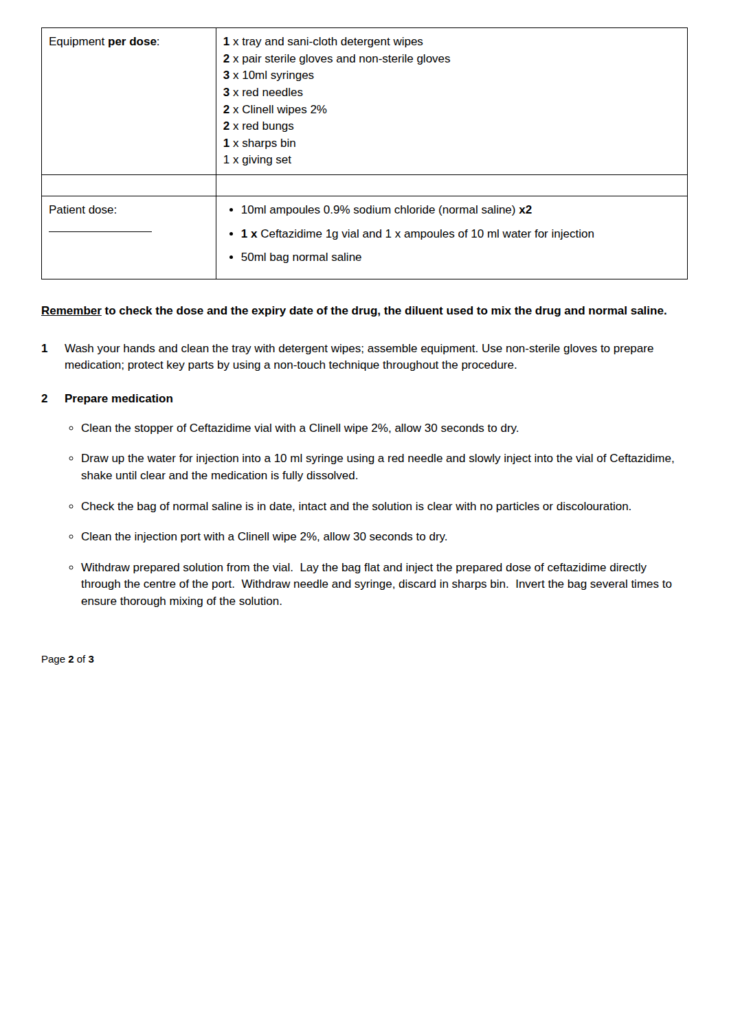| Equipment per dose : | 1 x tray and sani-cloth detergent wipes 2 x pair sterile gloves and non-sterile gloves 3 x 10ml syringes 3 x red needles 2 x Clinell wipes 2% 2 x red bungs 1 x sharps bin 1 x giving set |
| Patient dose: | 10ml ampoules 0.9% sodium chloride (normal saline) x2 1 x Ceftazidime 1g vial and 1 x ampoules of 10 ml water for injection 50ml bag normal saline |
Remember to check the dose and the expiry date of the drug, the diluent used to mix the drug and normal saline.
Wash your hands and clean the tray with detergent wipes; assemble equipment. Use non-sterile gloves to prepare medication; protect key parts by using a non-touch technique throughout the procedure.
Prepare medication
Clean the stopper of Ceftazidime vial with a Clinell wipe 2%, allow 30 seconds to dry.
Draw up the water for injection into a 10 ml syringe using a red needle and slowly inject into the vial of Ceftazidime, shake until clear and the medication is fully dissolved.
Check the bag of normal saline is in date, intact and the solution is clear with no particles or discolouration.
Clean the injection port with a Clinell wipe 2%, allow 30 seconds to dry.
Withdraw prepared solution from the vial. Lay the bag flat and inject the prepared dose of ceftazidime directly through the centre of the port. Withdraw needle and syringe, discard in sharps bin. Invert the bag several times to ensure thorough mixing of the solution.
Page 2 of 3